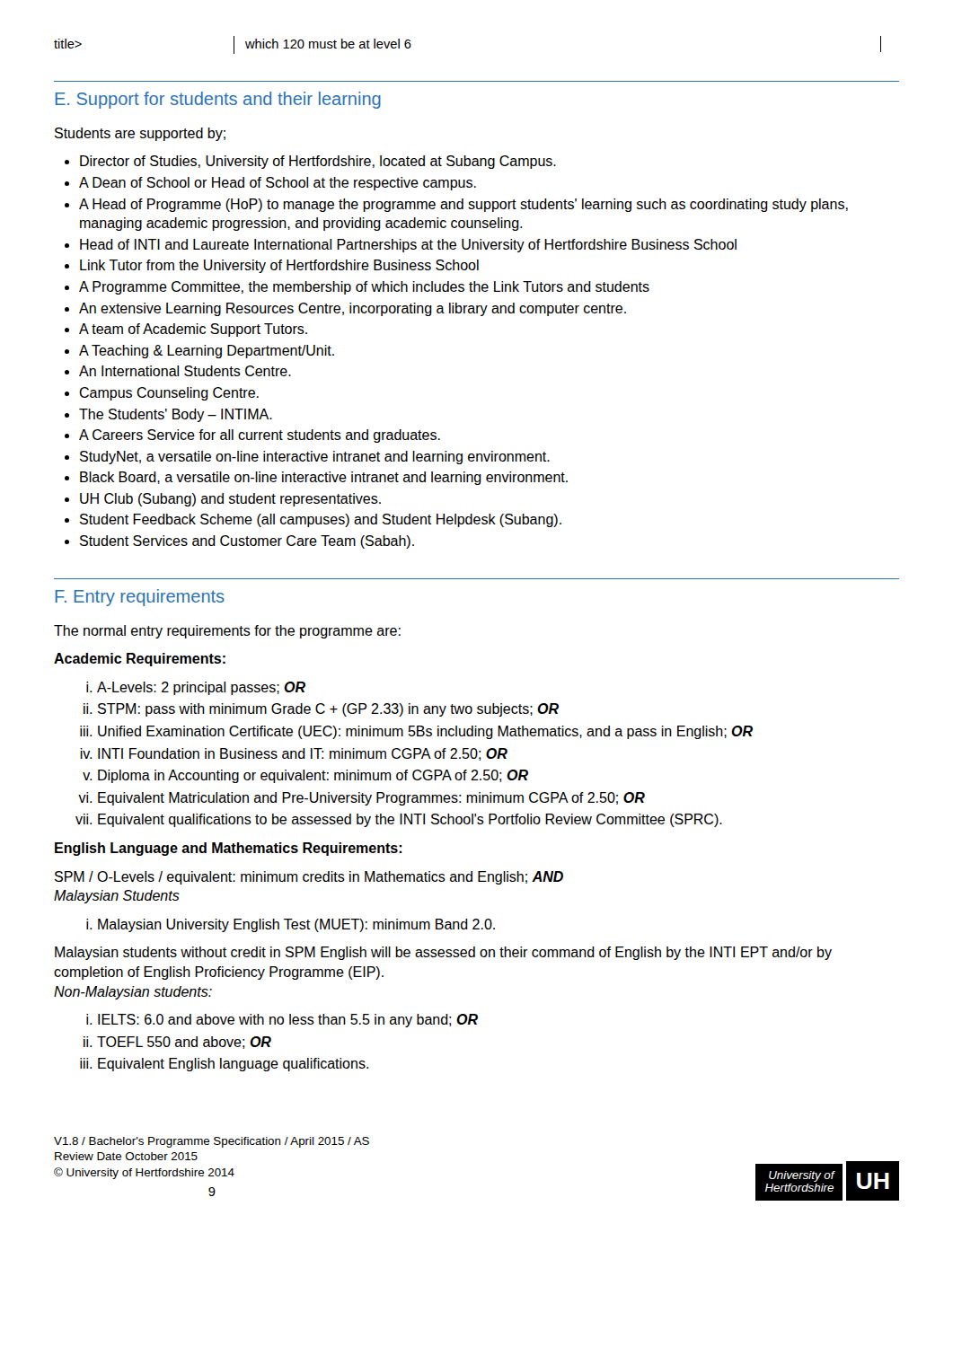title>
which 120 must be at level 6
E. Support for students and their learning
Students are supported by;
Director of Studies, University of Hertfordshire, located at Subang Campus.
A Dean of School or Head of School at the respective campus.
A Head of Programme (HoP) to manage the programme and support students' learning such as coordinating study plans, managing academic progression, and providing academic counseling.
Head of INTI and Laureate International Partnerships at the University of Hertfordshire Business School
Link Tutor from the University of Hertfordshire Business School
A Programme Committee, the membership of which includes the Link Tutors and students
An extensive Learning Resources Centre, incorporating a library and computer centre.
A team of Academic Support Tutors.
A Teaching & Learning Department/Unit.
An International Students Centre.
Campus Counseling Centre.
The Students' Body – INTIMA.
A Careers Service for all current students and graduates.
StudyNet, a versatile on-line interactive intranet and learning environment.
Black Board, a versatile on-line interactive intranet and learning environment.
UH Club (Subang) and student representatives.
Student Feedback Scheme (all campuses) and Student Helpdesk (Subang).
Student Services and Customer Care Team (Sabah).
F. Entry requirements
The normal entry requirements for the programme are:
Academic Requirements:
A-Levels: 2 principal passes; OR
STPM: pass with minimum Grade C + (GP 2.33) in any two subjects; OR
Unified Examination Certificate (UEC): minimum 5Bs including Mathematics, and a pass in English; OR
INTI Foundation in Business and IT: minimum CGPA of 2.50; OR
Diploma in Accounting or equivalent: minimum of CGPA of 2.50; OR
Equivalent Matriculation and Pre-University Programmes: minimum CGPA of 2.50; OR
Equivalent qualifications to be assessed by the INTI School's Portfolio Review Committee (SPRC).
English Language and Mathematics Requirements:
SPM / O-Levels / equivalent: minimum credits in Mathematics and English; AND
Malaysian Students
Malaysian University English Test (MUET): minimum Band 2.0.
Malaysian students without credit in SPM English will be assessed on their command of English by the INTI EPT and/or by completion of English Proficiency Programme (EIP).
Non-Malaysian students:
IELTS: 6.0 and above with no less than 5.5 in any band; OR
TOEFL 550 and above; OR
Equivalent English language qualifications.
V1.8 / Bachelor's Programme Specification / April 2015 / AS
Review Date October 2015
© University of Hertfordshire 2014
9
University of
Hertfordshire UH